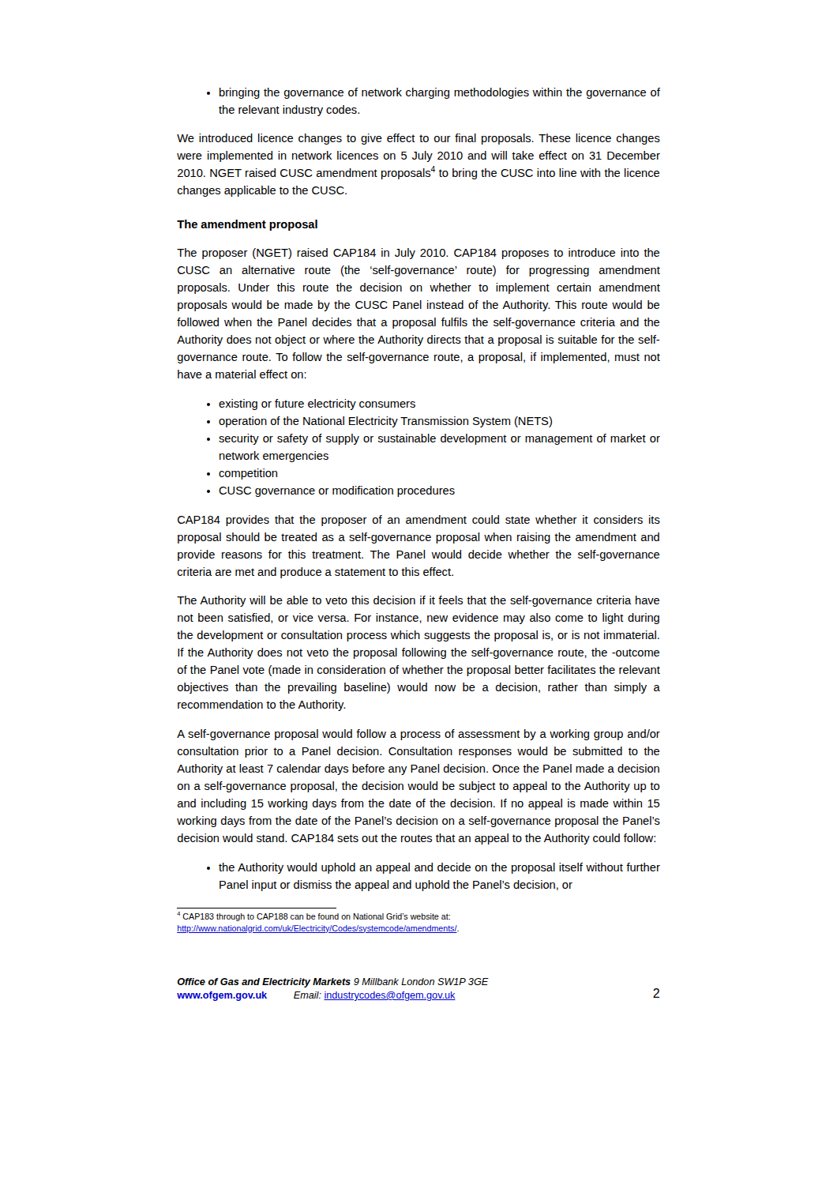bringing the governance of network charging methodologies within the governance of the relevant industry codes.
We introduced licence changes to give effect to our final proposals. These licence changes were implemented in network licences on 5 July 2010 and will take effect on 31 December 2010. NGET raised CUSC amendment proposals4 to bring the CUSC into line with the licence changes applicable to the CUSC.
The amendment proposal
The proposer (NGET) raised CAP184 in July 2010. CAP184 proposes to introduce into the CUSC an alternative route (the ‘self-governance’ route) for progressing amendment proposals. Under this route the decision on whether to implement certain amendment proposals would be made by the CUSC Panel instead of the Authority. This route would be followed when the Panel decides that a proposal fulfils the self-governance criteria and the Authority does not object or where the Authority directs that a proposal is suitable for the self-governance route. To follow the self-governance route, a proposal, if implemented, must not have a material effect on:
existing or future electricity consumers
operation of the National Electricity Transmission System (NETS)
security or safety of supply or sustainable development or management of market or network emergencies
competition
CUSC governance or modification procedures
CAP184 provides that the proposer of an amendment could state whether it considers its proposal should be treated as a self-governance proposal when raising the amendment and provide reasons for this treatment. The Panel would decide whether the self-governance criteria are met and produce a statement to this effect.
The Authority will be able to veto this decision if it feels that the self-governance criteria have not been satisfied, or vice versa. For instance, new evidence may also come to light during the development or consultation process which suggests the proposal is, or is not immaterial. If the Authority does not veto the proposal following the self-governance route, the -outcome of the Panel vote (made in consideration of whether the proposal better facilitates the relevant objectives than the prevailing baseline) would now be a decision, rather than simply a recommendation to the Authority.
A self-governance proposal would follow a process of assessment by a working group and/or consultation prior to a Panel decision. Consultation responses would be submitted to the Authority at least 7 calendar days before any Panel decision. Once the Panel made a decision on a self-governance proposal, the decision would be subject to appeal to the Authority up to and including 15 working days from the date of the decision. If no appeal is made within 15 working days from the date of the Panel’s decision on a self-governance proposal the Panel’s decision would stand. CAP184 sets out the routes that an appeal to the Authority could follow:
the Authority would uphold an appeal and decide on the proposal itself without further Panel input or dismiss the appeal and uphold the Panel’s decision, or
4 CAP183 through to CAP188 can be found on National Grid’s website at:
http://www.nationalgrid.com/uk/Electricity/Codes/systemcode/amendments/.
Office of Gas and Electricity Markets 9 Millbank London SW1P 3GE
www.ofgem.gov.uk Email: industrycodes@ofgem.gov.uk
2